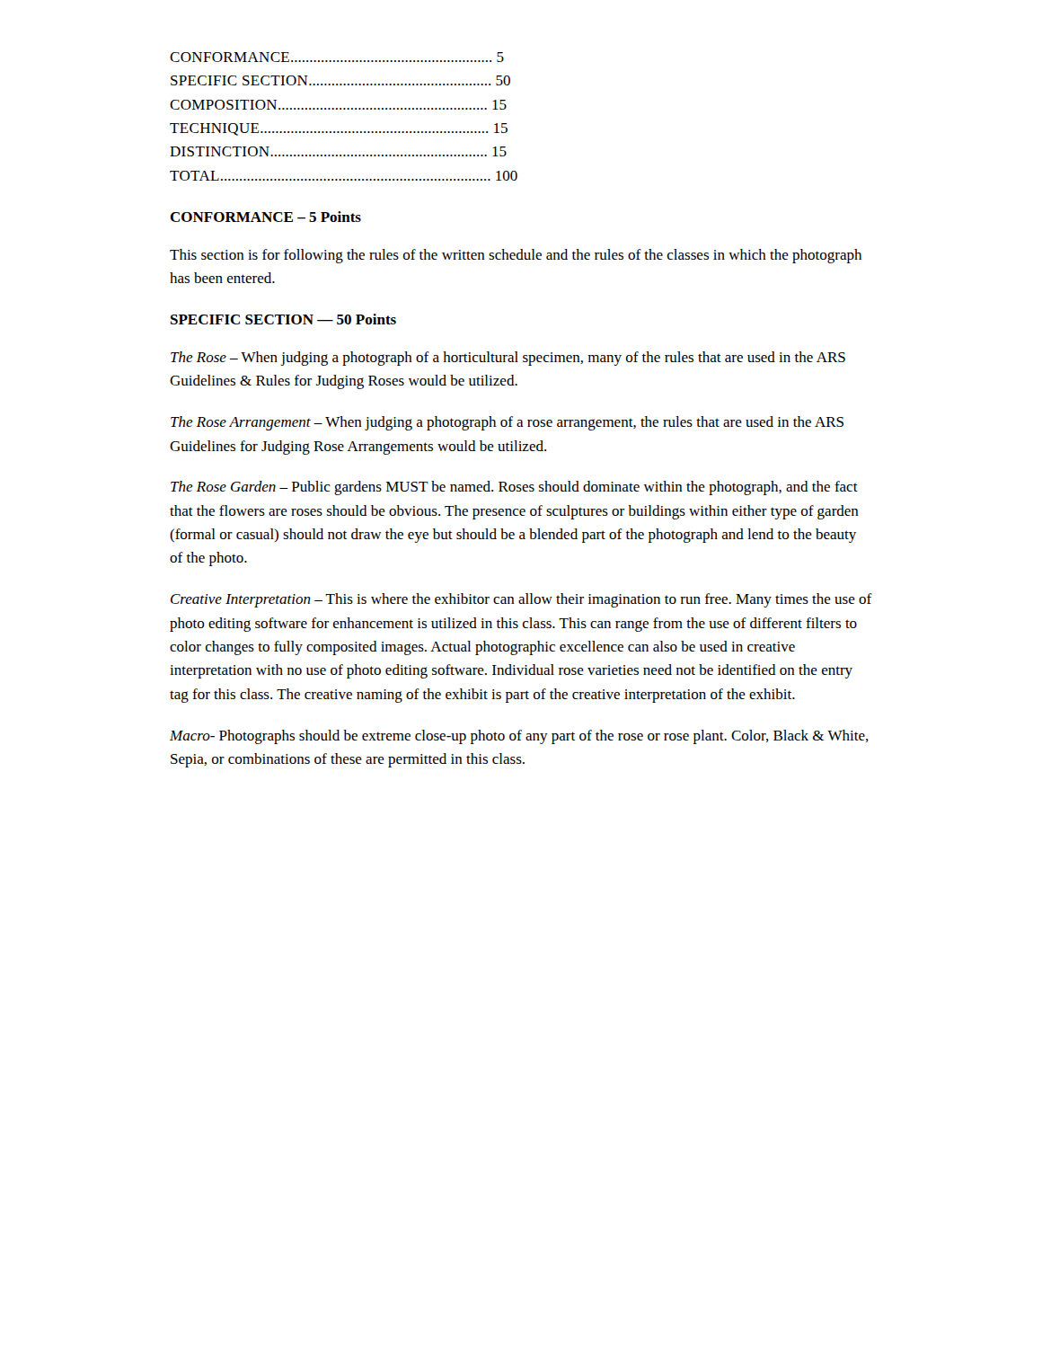CONFORMANCE..................................................... 5
SPECIFIC SECTION................................................ 50
COMPOSITION....................................................... 15
TECHNIQUE............................................................ 15
DISTINCTION......................................................... 15
TOTAL....................................................................... 100
CONFORMANCE – 5 Points
This section is for following the rules of the written schedule and the rules of the classes in which the photograph has been entered.
SPECIFIC SECTION — 50 Points
The Rose – When judging a photograph of a horticultural specimen, many of the rules that are used in the ARS Guidelines & Rules for Judging Roses would be utilized.
The Rose Arrangement – When judging a photograph of a rose arrangement, the rules that are used in the ARS Guidelines for Judging Rose Arrangements would be utilized.
The Rose Garden – Public gardens MUST be named. Roses should dominate within the photograph, and the fact that the flowers are roses should be obvious. The presence of sculptures or buildings within either type of garden (formal or casual) should not draw the eye but should be a blended part of the photograph and lend to the beauty of the photo.
Creative Interpretation – This is where the exhibitor can allow their imagination to run free. Many times the use of photo editing software for enhancement is utilized in this class. This can range from the use of different filters to color changes to fully composited images. Actual photographic excellence can also be used in creative interpretation with no use of photo editing software. Individual rose varieties need not be identified on the entry tag for this class. The creative naming of the exhibit is part of the creative interpretation of the exhibit.
Macro- Photographs should be extreme close-up photo of any part of the rose or rose plant. Color, Black & White, Sepia, or combinations of these are permitted in this class.